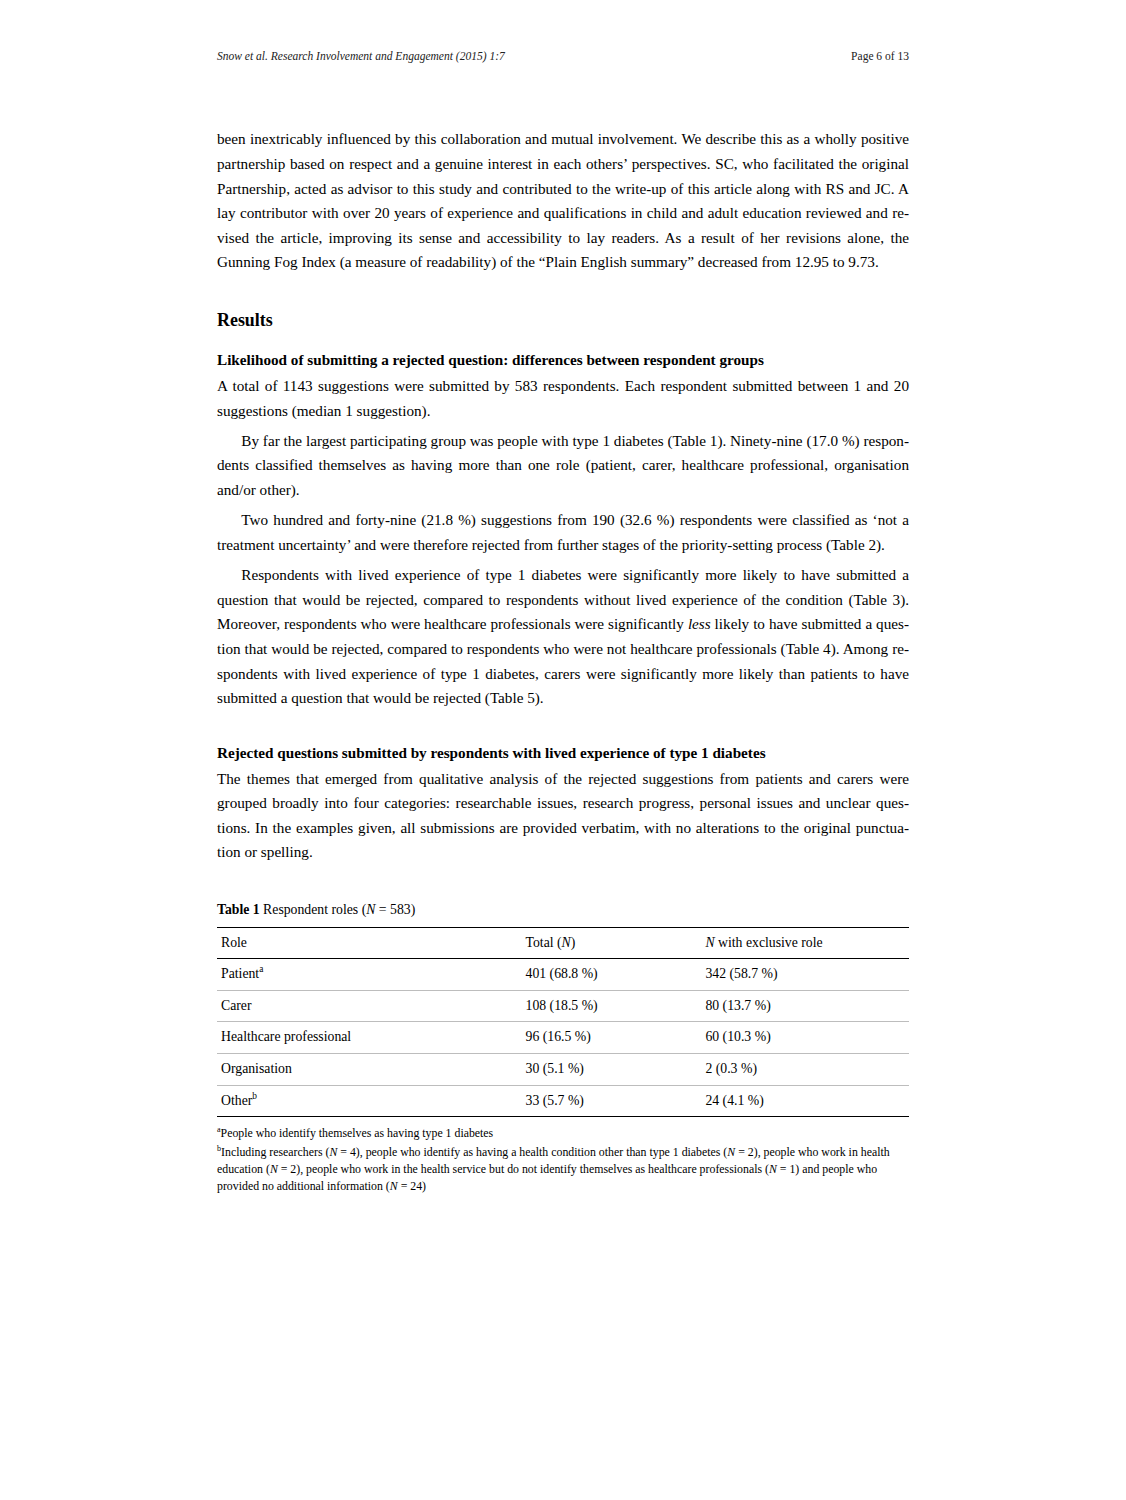Snow et al. Research Involvement and Engagement (2015) 1:7
Page 6 of 13
been inextricably influenced by this collaboration and mutual involvement. We describe this as a wholly positive partnership based on respect and a genuine interest in each others’ perspectives. SC, who facilitated the original Partnership, acted as advisor to this study and contributed to the write-up of this article along with RS and JC. A lay contributor with over 20 years of experience and qualifications in child and adult education reviewed and revised the article, improving its sense and accessibility to lay readers. As a result of her revisions alone, the Gunning Fog Index (a measure of readability) of the “Plain English summary” decreased from 12.95 to 9.73.
Results
Likelihood of submitting a rejected question: differences between respondent groups
A total of 1143 suggestions were submitted by 583 respondents. Each respondent submitted between 1 and 20 suggestions (median 1 suggestion).
By far the largest participating group was people with type 1 diabetes (Table 1). Ninety-nine (17.0 %) respondents classified themselves as having more than one role (patient, carer, healthcare professional, organisation and/or other).
Two hundred and forty-nine (21.8 %) suggestions from 190 (32.6 %) respondents were classified as ‘not a treatment uncertainty’ and were therefore rejected from further stages of the priority-setting process (Table 2).
Respondents with lived experience of type 1 diabetes were significantly more likely to have submitted a question that would be rejected, compared to respondents without lived experience of the condition (Table 3). Moreover, respondents who were healthcare professionals were significantly less likely to have submitted a question that would be rejected, compared to respondents who were not healthcare professionals (Table 4). Among respondents with lived experience of type 1 diabetes, carers were significantly more likely than patients to have submitted a question that would be rejected (Table 5).
Rejected questions submitted by respondents with lived experience of type 1 diabetes
The themes that emerged from qualitative analysis of the rejected suggestions from patients and carers were grouped broadly into four categories: researchable issues, research progress, personal issues and unclear questions. In the examples given, all submissions are provided verbatim, with no alterations to the original punctuation or spelling.
Table 1 Respondent roles (N = 583)
| Role | Total ( N ) | N with exclusive role |
| --- | --- | --- |
| Patient a | 401 (68.8 %) | 342 (58.7 %) |
| Carer | 108 (18.5 %) | 80 (13.7 %) |
| Healthcare professional | 96 (16.5 %) | 60 (10.3 %) |
| Organisation | 30 (5.1 %) | 2 (0.3 %) |
| Other b | 33 (5.7 %) | 24 (4.1 %) |
aPeople who identify themselves as having type 1 diabetes
bIncluding researchers (N = 4), people who identify as having a health condition other than type 1 diabetes (N = 2), people who work in health education (N = 2), people who work in the health service but do not identify themselves as healthcare professionals (N = 1) and people who provided no additional information (N = 24)